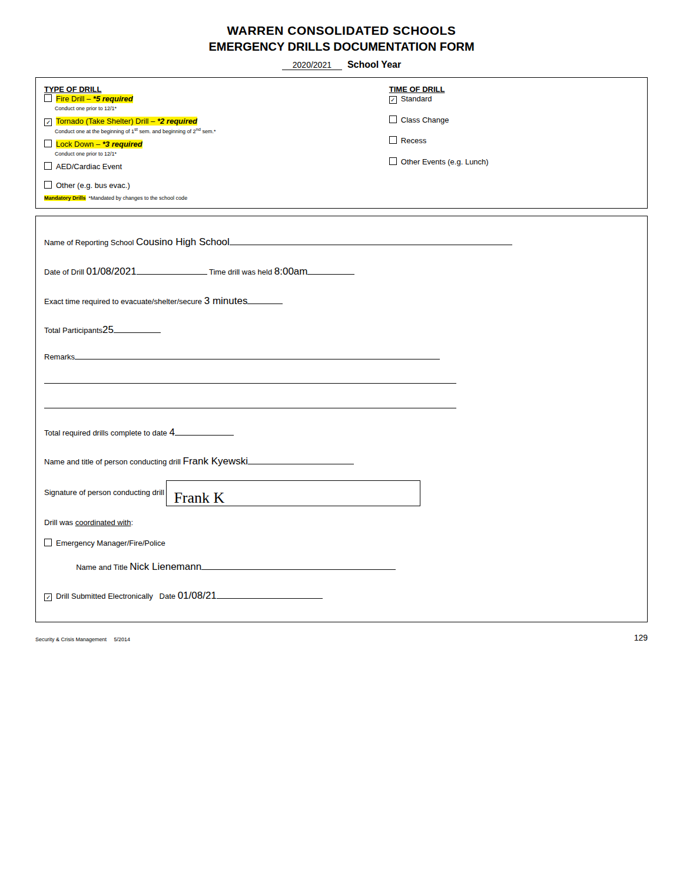WARREN CONSOLIDATED SCHOOLS
EMERGENCY DRILLS DOCUMENTATION FORM
2020/2021 School Year
| TYPE OF DRILL | TIME OF DRILL |
| Fire Drill – *5 required Conduct one prior to 12/1* Tornado (Take Shelter) Drill – *2 required Conduct one at the beginning of 1 st sem. and beginning of 2 nd sem.* Lock Down – *3 required Conduct one prior to 12/1* AED/Cardiac Event Other (e.g. bus evac.) Mandatory Drills *Mandated by changes to the school code | Standard Class Change Recess Other Events (e.g. Lunch) |
Name of Reporting School Cousino High School
Date of Drill 01/08/2021 Time drill was held 8:00am
Exact time required to evacuate/shelter/secure 3 minutes
Total Participants25
Remarks
Total required drills complete to date 4
Name and title of person conducting drill Frank Kyewski
Signature of person conducting drill Frank K
Drill was coordinated with:
Emergency Manager/Fire/Police
Name and Title Nick Lienemann
Drill Submitted Electronically Date 01/08/21
Security & Crisis Management 5/2014
129